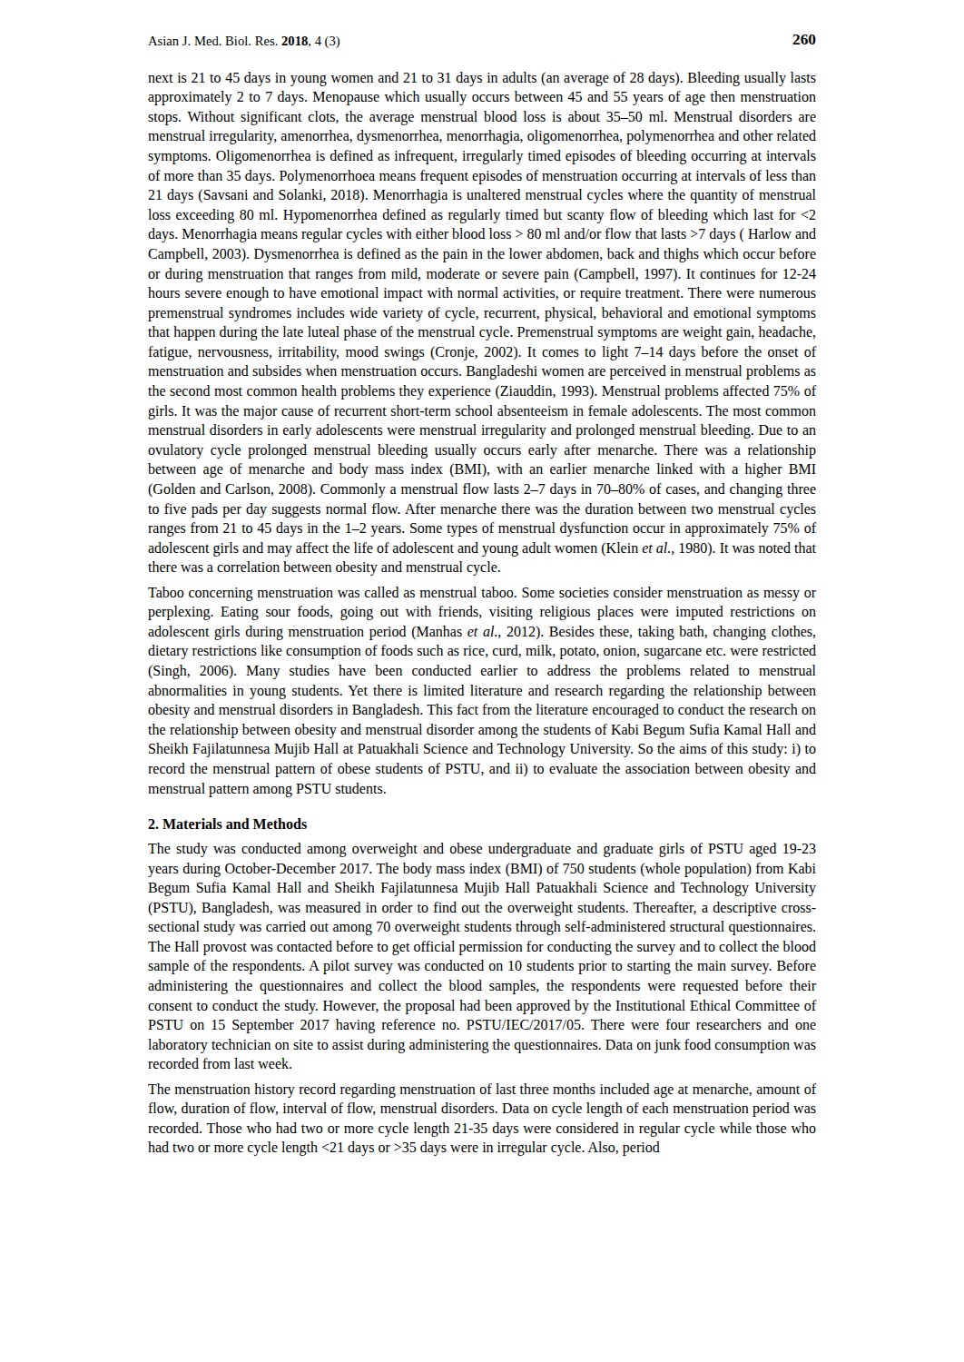Asian J. Med. Biol. Res. 2018, 4 (3) 260
next is 21 to 45 days in young women and 21 to 31 days in adults (an average of 28 days). Bleeding usually lasts approximately 2 to 7 days. Menopause which usually occurs between 45 and 55 years of age then menstruation stops. Without significant clots, the average menstrual blood loss is about 35–50 ml. Menstrual disorders are menstrual irregularity, amenorrhea, dysmenorrhea, menorrhagia, oligomenorrhea, polymenorrhea and other related symptoms. Oligomenorrhea is defined as infrequent, irregularly timed episodes of bleeding occurring at intervals of more than 35 days. Polymenorrhoea means frequent episodes of menstruation occurring at intervals of less than 21 days (Savsani and Solanki, 2018). Menorrhagia is unaltered menstrual cycles where the quantity of menstrual loss exceeding 80 ml. Hypomenorrhea defined as regularly timed but scanty flow of bleeding which last for <2 days. Menorrhagia means regular cycles with either blood loss > 80 ml and/or flow that lasts >7 days ( Harlow and Campbell, 2003). Dysmenorrhea is defined as the pain in the lower abdomen, back and thighs which occur before or during menstruation that ranges from mild, moderate or severe pain (Campbell, 1997). It continues for 12-24 hours severe enough to have emotional impact with normal activities, or require treatment. There were numerous premenstrual syndromes includes wide variety of cycle, recurrent, physical, behavioral and emotional symptoms that happen during the late luteal phase of the menstrual cycle. Premenstrual symptoms are weight gain, headache, fatigue, nervousness, irritability, mood swings (Cronje, 2002). It comes to light 7–14 days before the onset of menstruation and subsides when menstruation occurs. Bangladeshi women are perceived in menstrual problems as the second most common health problems they experience (Ziauddin, 1993). Menstrual problems affected 75% of girls. It was the major cause of recurrent short-term school absenteeism in female adolescents. The most common menstrual disorders in early adolescents were menstrual irregularity and prolonged menstrual bleeding. Due to an ovulatory cycle prolonged menstrual bleeding usually occurs early after menarche. There was a relationship between age of menarche and body mass index (BMI), with an earlier menarche linked with a higher BMI (Golden and Carlson, 2008). Commonly a menstrual flow lasts 2–7 days in 70–80% of cases, and changing three to five pads per day suggests normal flow. After menarche there was the duration between two menstrual cycles ranges from 21 to 45 days in the 1–2 years. Some types of menstrual dysfunction occur in approximately 75% of adolescent girls and may affect the life of adolescent and young adult women (Klein et al., 1980). It was noted that there was a correlation between obesity and menstrual cycle.
Taboo concerning menstruation was called as menstrual taboo. Some societies consider menstruation as messy or perplexing. Eating sour foods, going out with friends, visiting religious places were imputed restrictions on adolescent girls during menstruation period (Manhas et al., 2012). Besides these, taking bath, changing clothes, dietary restrictions like consumption of foods such as rice, curd, milk, potato, onion, sugarcane etc. were restricted (Singh, 2006). Many studies have been conducted earlier to address the problems related to menstrual abnormalities in young students. Yet there is limited literature and research regarding the relationship between obesity and menstrual disorders in Bangladesh. This fact from the literature encouraged to conduct the research on the relationship between obesity and menstrual disorder among the students of Kabi Begum Sufia Kamal Hall and Sheikh Fajilatunnesa Mujib Hall at Patuakhali Science and Technology University. So the aims of this study: i) to record the menstrual pattern of obese students of PSTU, and ii) to evaluate the association between obesity and menstrual pattern among PSTU students.
2. Materials and Methods
The study was conducted among overweight and obese undergraduate and graduate girls of PSTU aged 19-23 years during October-December 2017. The body mass index (BMI) of 750 students (whole population) from Kabi Begum Sufia Kamal Hall and Sheikh Fajilatunnesa Mujib Hall Patuakhali Science and Technology University (PSTU), Bangladesh, was measured in order to find out the overweight students. Thereafter, a descriptive cross-sectional study was carried out among 70 overweight students through self-administered structural questionnaires. The Hall provost was contacted before to get official permission for conducting the survey and to collect the blood sample of the respondents. A pilot survey was conducted on 10 students prior to starting the main survey. Before administering the questionnaires and collect the blood samples, the respondents were requested before their consent to conduct the study. However, the proposal had been approved by the Institutional Ethical Committee of PSTU on 15 September 2017 having reference no. PSTU/IEC/2017/05. There were four researchers and one laboratory technician on site to assist during administering the questionnaires. Data on junk food consumption was recorded from last week.
The menstruation history record regarding menstruation of last three months included age at menarche, amount of flow, duration of flow, interval of flow, menstrual disorders. Data on cycle length of each menstruation period was recorded. Those who had two or more cycle length 21-35 days were considered in regular cycle while those who had two or more cycle length <21 days or >35 days were in irregular cycle. Also, period